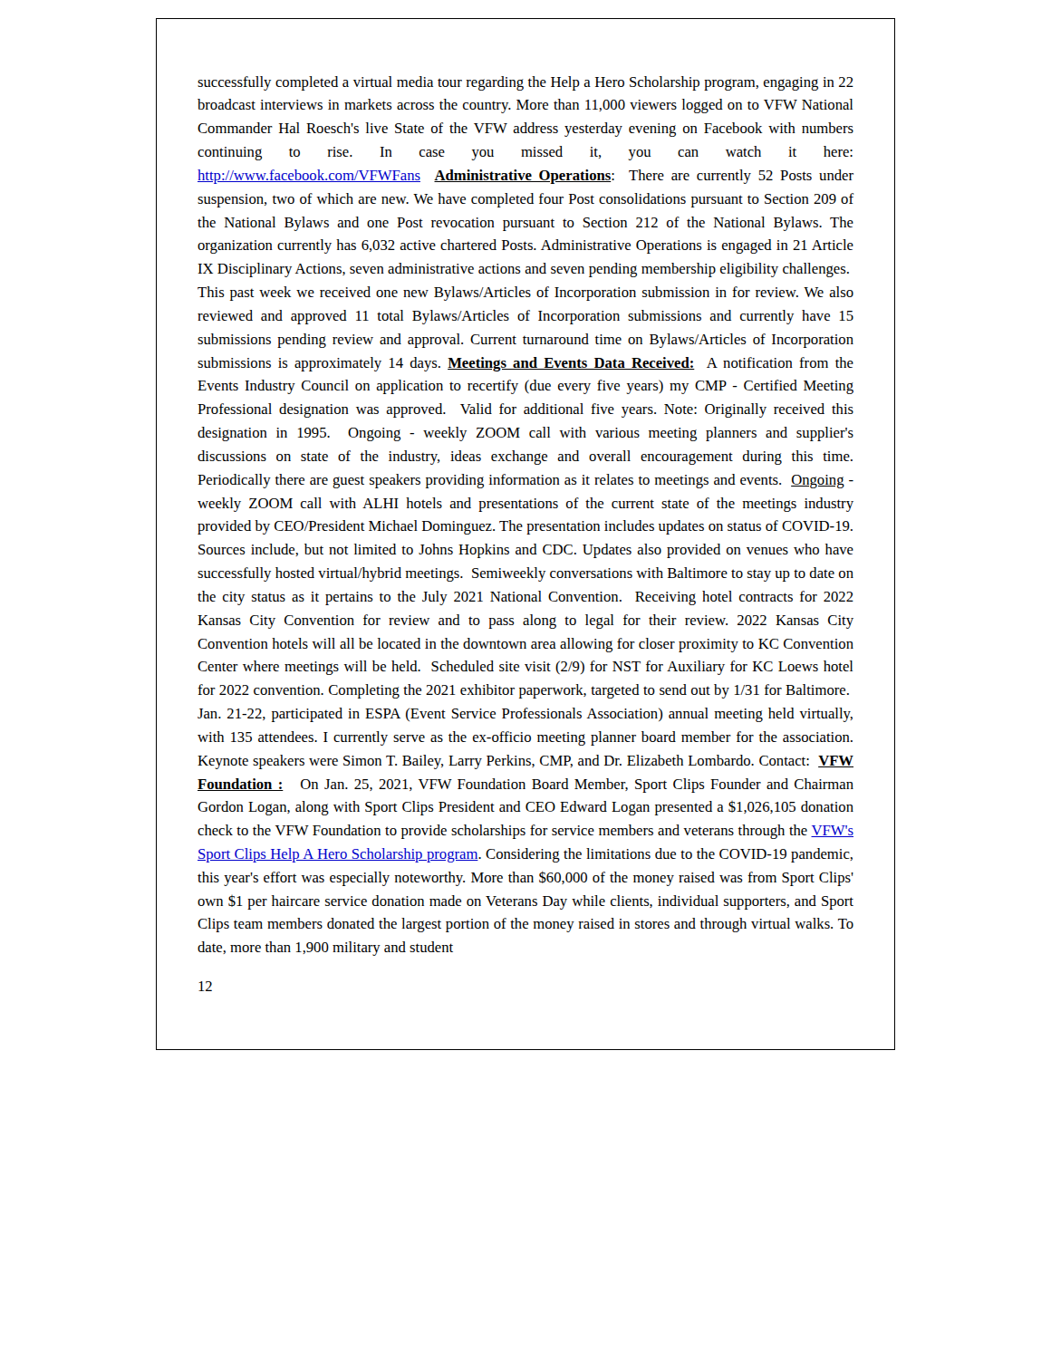successfully completed a virtual media tour regarding the Help a Hero Scholarship program, engaging in 22 broadcast interviews in markets across the country. More than 11,000 viewers logged on to VFW National Commander Hal Roesch's live State of the VFW address yesterday evening on Facebook with numbers continuing to rise. In case you missed it, you can watch it here: http://www.facebook.com/VFWFans Administrative Operations: There are currently 52 Posts under suspension, two of which are new. We have completed four Post consolidations pursuant to Section 209 of the National Bylaws and one Post revocation pursuant to Section 212 of the National Bylaws. The organization currently has 6,032 active chartered Posts. Administrative Operations is engaged in 21 Article IX Disciplinary Actions, seven administrative actions and seven pending membership eligibility challenges. This past week we received one new Bylaws/Articles of Incorporation submission in for review. We also reviewed and approved 11 total Bylaws/Articles of Incorporation submissions and currently have 15 submissions pending review and approval. Current turnaround time on Bylaws/Articles of Incorporation submissions is approximately 14 days. Meetings and Events Data Received: A notification from the Events Industry Council on application to recertify (due every five years) my CMP - Certified Meeting Professional designation was approved. Valid for additional five years. Note: Originally received this designation in 1995. Ongoing - weekly ZOOM call with various meeting planners and supplier's discussions on state of the industry, ideas exchange and overall encouragement during this time. Periodically there are guest speakers providing information as it relates to meetings and events. Ongoing - weekly ZOOM call with ALHI hotels and presentations of the current state of the meetings industry provided by CEO/President Michael Dominguez. The presentation includes updates on status of COVID-19. Sources include, but not limited to Johns Hopkins and CDC. Updates also provided on venues who have successfully hosted virtual/hybrid meetings. Semiweekly conversations with Baltimore to stay up to date on the city status as it pertains to the July 2021 National Convention. Receiving hotel contracts for 2022 Kansas City Convention for review and to pass along to legal for their review. 2022 Kansas City Convention hotels will all be located in the downtown area allowing for closer proximity to KC Convention Center where meetings will be held. Scheduled site visit (2/9) for NST for Auxiliary for KC Loews hotel for 2022 convention. Completing the 2021 exhibitor paperwork, targeted to send out by 1/31 for Baltimore. Jan. 21-22, participated in ESPA (Event Service Professionals Association) annual meeting held virtually, with 135 attendees. I currently serve as the ex-officio meeting planner board member for the association. Keynote speakers were Simon T. Bailey, Larry Perkins, CMP, and Dr. Elizabeth Lombardo. Contact: VFW Foundation : On Jan. 25, 2021, VFW Foundation Board Member, Sport Clips Founder and Chairman Gordon Logan, along with Sport Clips President and CEO Edward Logan presented a $1,026,105 donation check to the VFW Foundation to provide scholarships for service members and veterans through the VFW's Sport Clips Help A Hero Scholarship program. Considering the limitations due to the COVID-19 pandemic, this year's effort was especially noteworthy. More than $60,000 of the money raised was from Sport Clips' own $1 per haircare service donation made on Veterans Day while clients, individual supporters, and Sport Clips team members donated the largest portion of the money raised in stores and through virtual walks. To date, more than 1,900 military and student
12